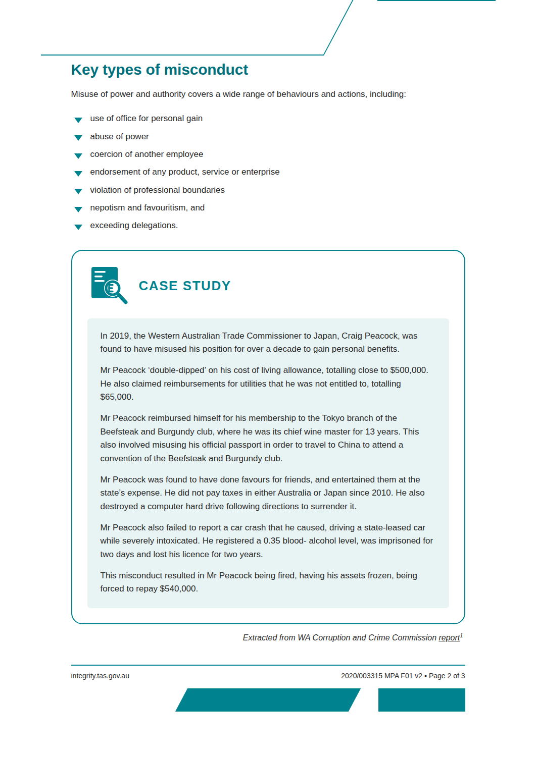Key types of misconduct
Misuse of power and authority covers a wide range of behaviours and actions, including:
use of office for personal gain
abuse of power
coercion of another employee
endorsement of any product, service or enterprise
violation of professional boundaries
nepotism and favouritism, and
exceeding delegations.
CASE STUDY
In 2019, the Western Australian Trade Commissioner to Japan, Craig Peacock, was found to have misused his position for over a decade to gain personal benefits.
Mr Peacock ‘double-dipped’ on his cost of living allowance, totalling close to $500,000. He also claimed reimbursements for utilities that he was not entitled to, totalling $65,000.
Mr Peacock reimbursed himself for his membership to the Tokyo branch of the Beefsteak and Burgundy club, where he was its chief wine master for 13 years. This also involved misusing his official passport in order to travel to China to attend a convention of the Beefsteak and Burgundy club.
Mr Peacock was found to have done favours for friends, and entertained them at the state’s expense. He did not pay taxes in either Australia or Japan since 2010. He also destroyed a computer hard drive following directions to surrender it.
Mr Peacock also failed to report a car crash that he caused, driving a state-leased car while severely intoxicated. He registered a 0.35 blood- alcohol level, was imprisoned for two days and lost his licence for two years.
This misconduct resulted in Mr Peacock being fired, having his assets frozen, being forced to repay $540,000.
Extracted from WA Corruption and Crime Commission report1
integrity.tas.gov.au 2020/003315 MPA F01 v2 ▪ Page 2 of 3